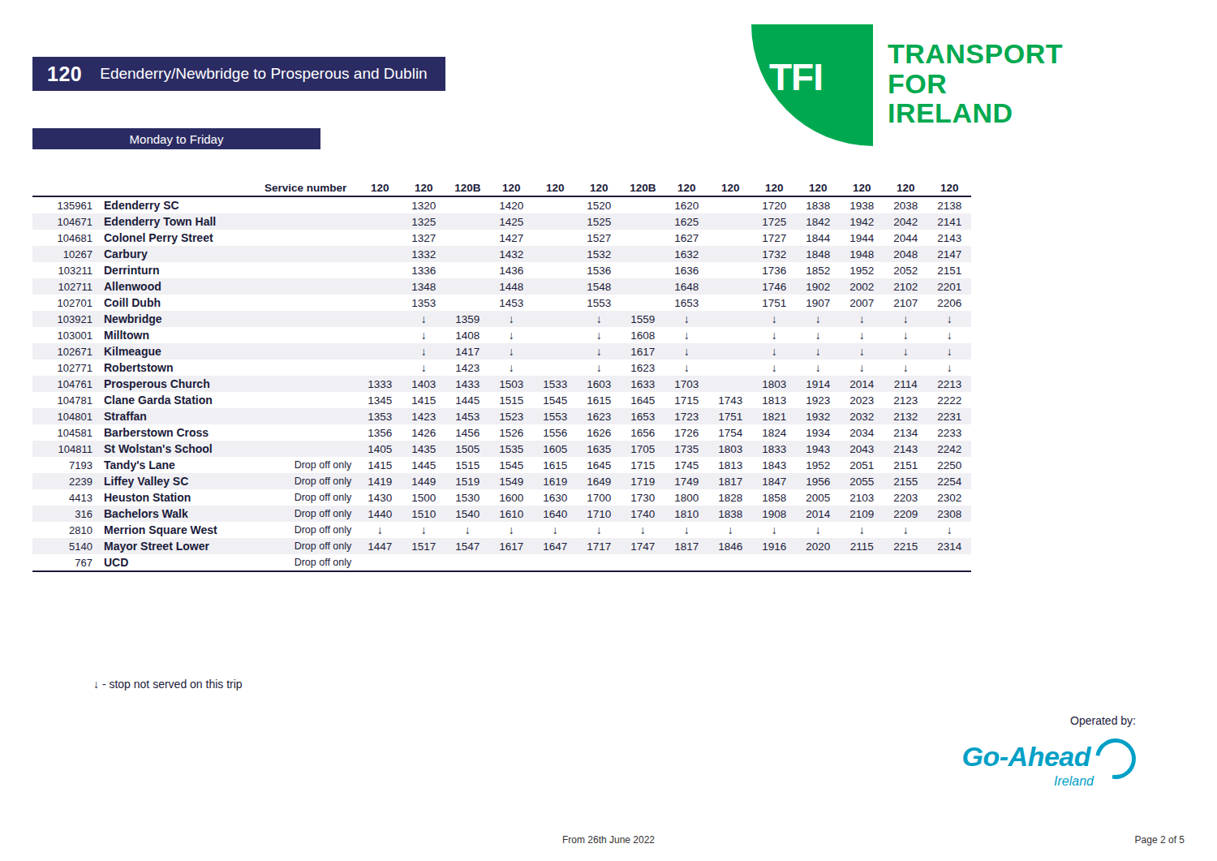120
Edenderry/Newbridge to Prosperous and Dublin
Monday to Friday
TRANSPORT
FOR
IRELAND
| | | Service number | 120 | 120 | 120B | 120 | 120 | 120 | 120B | 120 | 120 | 120 | 120 | 120 | 120 | 120 |
| --- | --- | --- | --- | --- | --- | --- | --- | --- | --- | --- | --- | --- | --- | --- | --- | --- |
| 135961 | Edenderry SC | | | 1320 | | 1420 | | 1520 | | 1620 | | 1720 | 1838 | 1938 | 2038 | 2138 |
| 104671 | Edenderry Town Hall | | | 1325 | | 1425 | | 1525 | | 1625 | | 1725 | 1842 | 1942 | 2042 | 2141 |
| 104681 | Colonel Perry Street | | | 1327 | | 1427 | | 1527 | | 1627 | | 1727 | 1844 | 1944 | 2044 | 2143 |
| 10267 | Carbury | | | 1332 | | 1432 | | 1532 | | 1632 | | 1732 | 1848 | 1948 | 2048 | 2147 |
| 103211 | Derrinturn | | | 1336 | | 1436 | | 1536 | | 1636 | | 1736 | 1852 | 1952 | 2052 | 2151 |
| 102711 | Allenwood | | | 1348 | | 1448 | | 1548 | | 1648 | | 1746 | 1902 | 2002 | 2102 | 2201 |
| 102701 | Coill Dubh | | | 1353 | | 1453 | | 1553 | | 1653 | | 1751 | 1907 | 2007 | 2107 | 2206 |
| 103921 | Newbridge | | | ↓ | 1359 | ↓ | | ↓ | 1559 | ↓ | | ↓ | ↓ | ↓ | ↓ | ↓ |
| 103001 | Milltown | | | ↓ | 1408 | ↓ | | ↓ | 1608 | ↓ | | ↓ | ↓ | ↓ | ↓ | ↓ |
| 102671 | Kilmeague | | | ↓ | 1417 | ↓ | | ↓ | 1617 | ↓ | | ↓ | ↓ | ↓ | ↓ | ↓ |
| 102771 | Robertstown | | | ↓ | 1423 | ↓ | | ↓ | 1623 | ↓ | | ↓ | ↓ | ↓ | ↓ | ↓ |
| 104761 | Prosperous Church | | 1333 | 1403 | 1433 | 1503 | 1533 | 1603 | 1633 | 1703 | | 1803 | 1914 | 2014 | 2114 | 2213 |
| 104781 | Clane Garda Station | | 1345 | 1415 | 1445 | 1515 | 1545 | 1615 | 1645 | 1715 | 1743 | 1813 | 1923 | 2023 | 2123 | 2222 |
| 104801 | Straffan | | 1353 | 1423 | 1453 | 1523 | 1553 | 1623 | 1653 | 1723 | 1751 | 1821 | 1932 | 2032 | 2132 | 2231 |
| 104581 | Barberstown Cross | | 1356 | 1426 | 1456 | 1526 | 1556 | 1626 | 1656 | 1726 | 1754 | 1824 | 1934 | 2034 | 2134 | 2233 |
| 104811 | St Wolstan's School | | 1405 | 1435 | 1505 | 1535 | 1605 | 1635 | 1705 | 1735 | 1803 | 1833 | 1943 | 2043 | 2143 | 2242 |
| 7193 | Tandy's Lane | Drop off only | 1415 | 1445 | 1515 | 1545 | 1615 | 1645 | 1715 | 1745 | 1813 | 1843 | 1952 | 2051 | 2151 | 2250 |
| 2239 | Liffey Valley SC | Drop off only | 1419 | 1449 | 1519 | 1549 | 1619 | 1649 | 1719 | 1749 | 1817 | 1847 | 1956 | 2055 | 2155 | 2254 |
| 4413 | Heuston Station | Drop off only | 1430 | 1500 | 1530 | 1600 | 1630 | 1700 | 1730 | 1800 | 1828 | 1858 | 2005 | 2103 | 2203 | 2302 |
| 316 | Bachelors Walk | Drop off only | 1440 | 1510 | 1540 | 1610 | 1640 | 1710 | 1740 | 1810 | 1838 | 1908 | 2014 | 2109 | 2209 | 2308 |
| 2810 | Merrion Square West | Drop off only | ↓ | ↓ | ↓ | ↓ | ↓ | ↓ | ↓ | ↓ | ↓ | ↓ | ↓ | ↓ | ↓ | ↓ |
| 5140 | Mayor Street Lower | Drop off only | 1447 | 1517 | 1547 | 1617 | 1647 | 1717 | 1747 | 1817 | 1846 | 1916 | 2020 | 2115 | 2215 | 2314 |
| 767 | UCD | Drop off only | | | | | | | | | | | | | | |
↓ - stop not served on this trip
Operated by:
Go-Ahead
Ireland
From 26th June 2022
Page 2 of 5